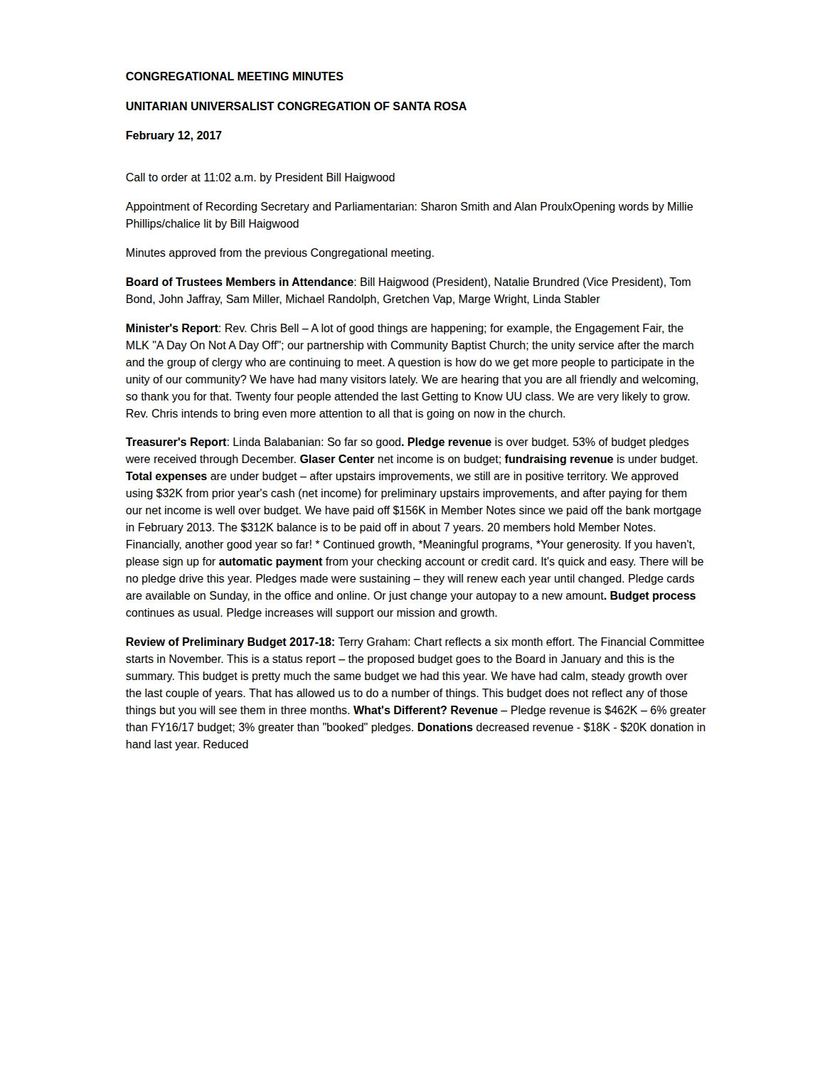CONGREGATIONAL MEETING MINUTES
UNITARIAN UNIVERSALIST CONGREGATION OF SANTA ROSA
February 12, 2017
Call to order at 11:02 a.m. by President Bill Haigwood
Appointment of Recording Secretary and Parliamentarian: Sharon Smith and Alan ProulxOpening words by Millie Phillips/chalice lit by Bill Haigwood
Minutes approved from the previous Congregational meeting.
Board of Trustees Members in Attendance: Bill Haigwood (President), Natalie Brundred (Vice President), Tom Bond, John Jaffray, Sam Miller, Michael Randolph, Gretchen Vap, Marge Wright, Linda Stabler
Minister's Report: Rev. Chris Bell – A lot of good things are happening; for example, the Engagement Fair, the MLK "A Day On Not A Day Off"; our partnership with Community Baptist Church; the unity service after the march and the group of clergy who are continuing to meet. A question is how do we get more people to participate in the unity of our community? We have had many visitors lately. We are hearing that you are all friendly and welcoming, so thank you for that. Twenty four people attended the last Getting to Know UU class. We are very likely to grow. Rev. Chris intends to bring even more attention to all that is going on now in the church.
Treasurer's Report: Linda Balabanian: So far so good. Pledge revenue is over budget. 53% of budget pledges were received through December. Glaser Center net income is on budget; fundraising revenue is under budget. Total expenses are under budget – after upstairs improvements, we still are in positive territory. We approved using $32K from prior year's cash (net income) for preliminary upstairs improvements, and after paying for them our net income is well over budget. We have paid off $156K in Member Notes since we paid off the bank mortgage in February 2013. The $312K balance is to be paid off in about 7 years. 20 members hold Member Notes. Financially, another good year so far! * Continued growth, *Meaningful programs, *Your generosity. If you haven't, please sign up for automatic payment from your checking account or credit card. It's quick and easy. There will be no pledge drive this year. Pledges made were sustaining – they will renew each year until changed. Pledge cards are available on Sunday, in the office and online. Or just change your autopay to a new amount. Budget process continues as usual. Pledge increases will support our mission and growth.
Review of Preliminary Budget 2017-18: Terry Graham: Chart reflects a six month effort. The Financial Committee starts in November. This is a status report – the proposed budget goes to the Board in January and this is the summary. This budget is pretty much the same budget we had this year. We have had calm, steady growth over the last couple of years. That has allowed us to do a number of things. This budget does not reflect any of those things but you will see them in three months. What's Different? Revenue – Pledge revenue is $462K – 6% greater than FY16/17 budget; 3% greater than "booked" pledges. Donations decreased revenue - $18K - $20K donation in hand last year. Reduced